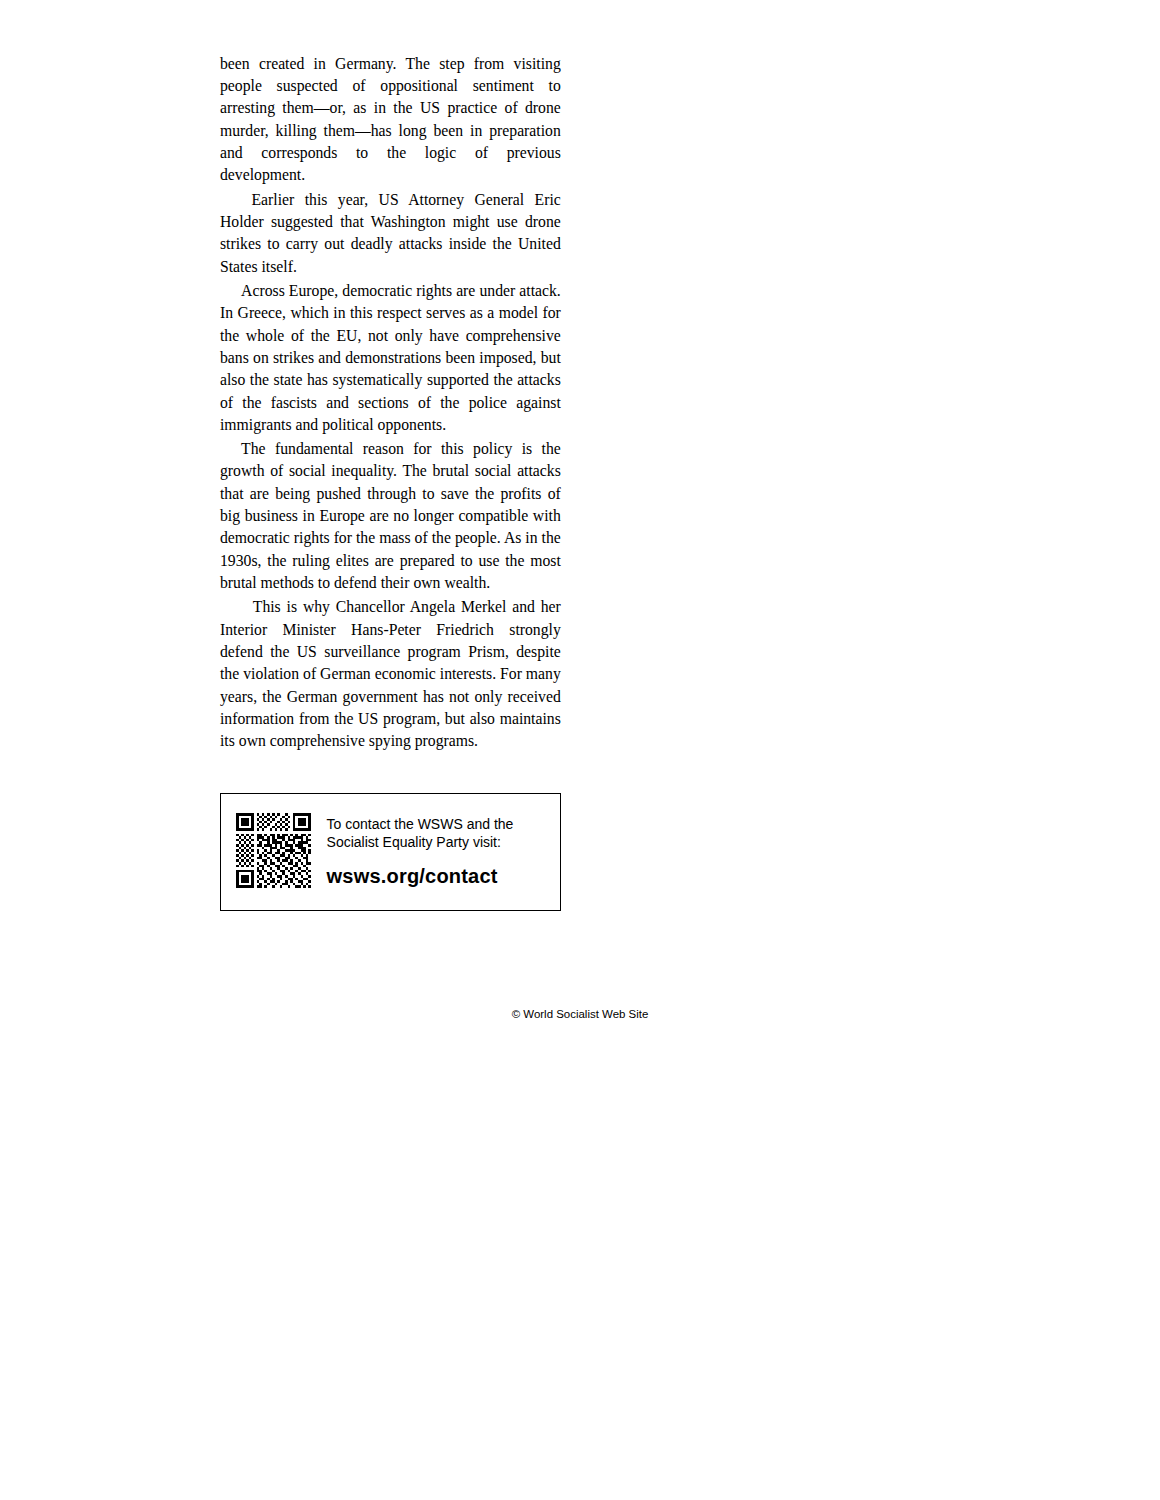been created in Germany. The step from visiting people suspected of oppositional sentiment to arresting them—or, as in the US practice of drone murder, killing them—has long been in preparation and corresponds to the logic of previous development.
Earlier this year, US Attorney General Eric Holder suggested that Washington might use drone strikes to carry out deadly attacks inside the United States itself.
Across Europe, democratic rights are under attack. In Greece, which in this respect serves as a model for the whole of the EU, not only have comprehensive bans on strikes and demonstrations been imposed, but also the state has systematically supported the attacks of the fascists and sections of the police against immigrants and political opponents.
The fundamental reason for this policy is the growth of social inequality. The brutal social attacks that are being pushed through to save the profits of big business in Europe are no longer compatible with democratic rights for the mass of the people. As in the 1930s, the ruling elites are prepared to use the most brutal methods to defend their own wealth.
This is why Chancellor Angela Merkel and her Interior Minister Hans-Peter Friedrich strongly defend the US surveillance program Prism, despite the violation of German economic interests. For many years, the German government has not only received information from the US program, but also maintains its own comprehensive spying programs.
To contact the WSWS and the Socialist Equality Party visit: wsws.org/contact
© World Socialist Web Site